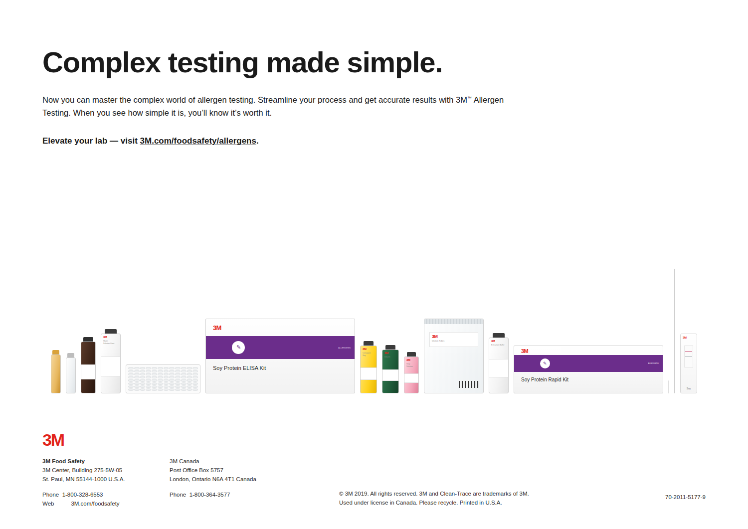Complex testing made simple.
Now you can master the complex world of allergen testing. Streamline your process and get accurate results with 3M™ Allergen Testing. When you see how simple it is, you’ll know it’s worth it.
Elevate your lab — visit 3M.com/foodsafety/allergens.
3M
Wash
Solution Conc.
3M
✎
ALLERGENS
Soy Protein ELISA Kit
3M
Conjugate
Soy
3M
Diluent
3M
Stop
Solution
3M
Dilution Tubes
3M
Extraction Buffer
3M
✎
ALLERGENS
Soy Protein Rapid Kit
3M
Soy Protein
Lateral Flow Device (LFD)
3M
Soy
3M
3M Food Safety
3M Center, Building 275-5W-05
St. Paul, MN 55144-1000 U.S.A.
Phone 1-800-328-6553
Web 3M.com/foodsafety
3M Canada
Post Office Box 5757
London, Ontario N6A 4T1 Canada
Phone 1-800-364-3577
© 3M 2019. All rights reserved. 3M and Clean-Trace are trademarks of 3M.
Used under license in Canada. Please recycle. Printed in U.S.A.
70-2011-5177-9